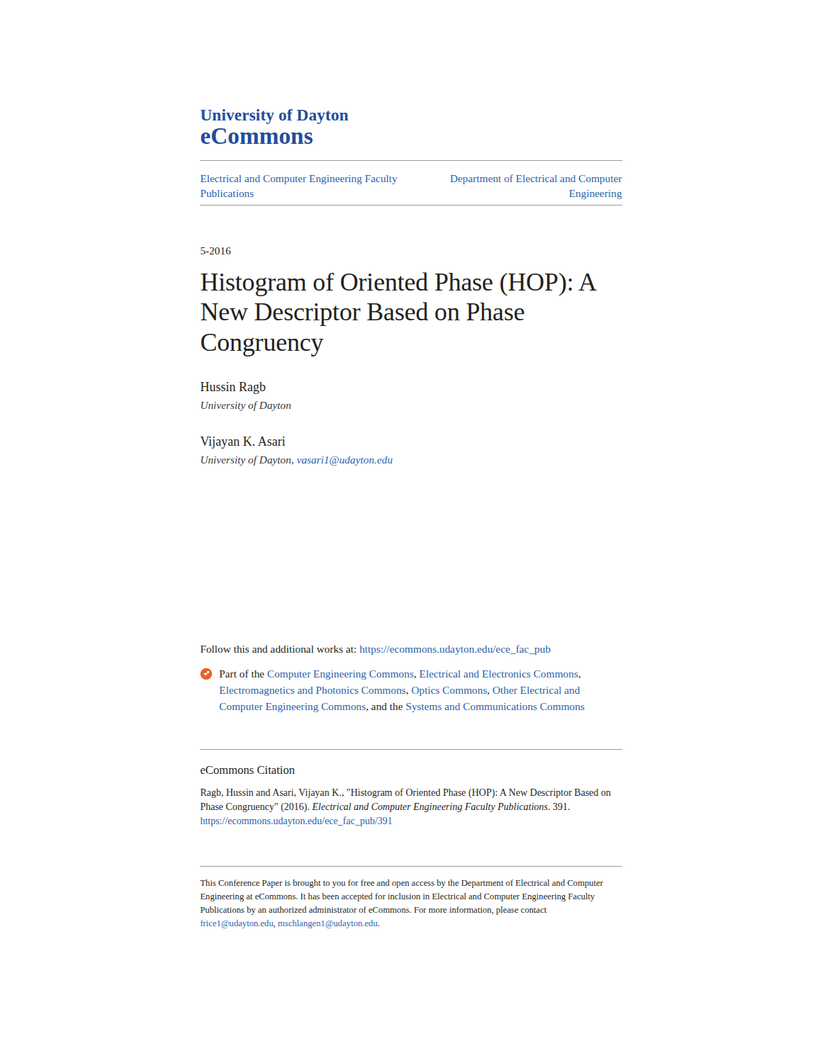University of Dayton
eCommons
Electrical and Computer Engineering Faculty Publications
Department of Electrical and Computer Engineering
5-2016
Histogram of Oriented Phase (HOP): A New Descriptor Based on Phase Congruency
Hussin Ragb
University of Dayton
Vijayan K. Asari
University of Dayton, vasari1@udayton.edu
Follow this and additional works at: https://ecommons.udayton.edu/ece_fac_pub
Part of the Computer Engineering Commons, Electrical and Electronics Commons, Electromagnetics and Photonics Commons, Optics Commons, Other Electrical and Computer Engineering Commons, and the Systems and Communications Commons
eCommons Citation
Ragb, Hussin and Asari, Vijayan K., "Histogram of Oriented Phase (HOP): A New Descriptor Based on Phase Congruency" (2016). Electrical and Computer Engineering Faculty Publications. 391.
https://ecommons.udayton.edu/ece_fac_pub/391
This Conference Paper is brought to you for free and open access by the Department of Electrical and Computer Engineering at eCommons. It has been accepted for inclusion in Electrical and Computer Engineering Faculty Publications by an authorized administrator of eCommons. For more information, please contact frice1@udayton.edu, mschlangen1@udayton.edu.